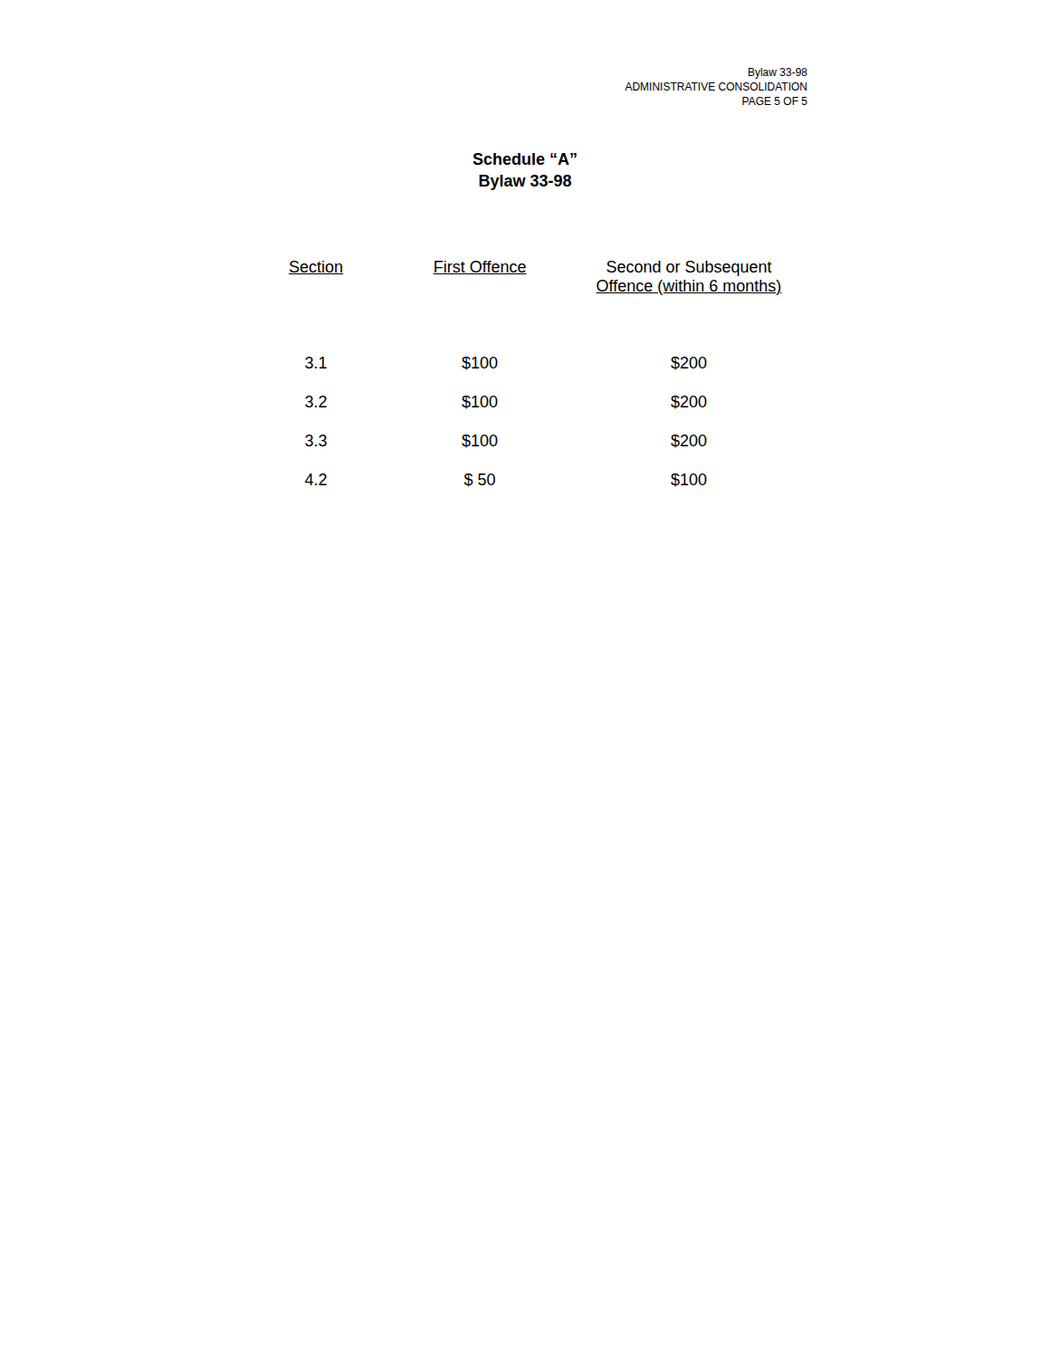Bylaw 33-98
ADMINISTRATIVE CONSOLIDATION
PAGE 5 OF 5
Schedule “A”
Bylaw 33-98
| Section | First Offence | Second or Subsequent Offence (within 6 months) |
| --- | --- | --- |
| 3.1 | $100 | $200 |
| 3.2 | $100 | $200 |
| 3.3 | $100 | $200 |
| 4.2 | $ 50 | $100 |